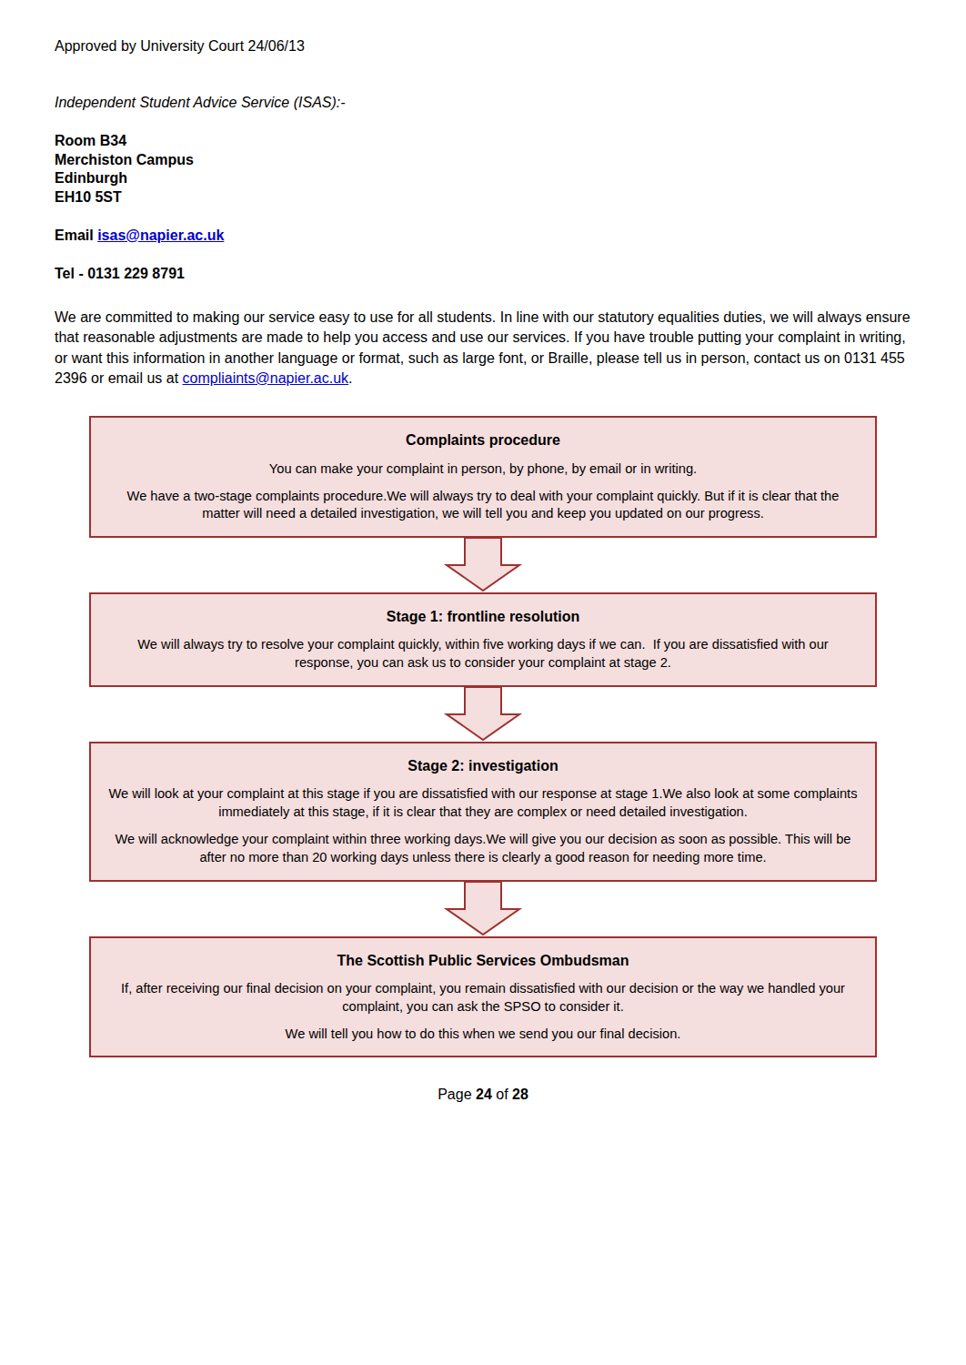Approved by University Court 24/06/13
Independent Student Advice Service (ISAS):-
Room B34
Merchiston Campus
Edinburgh
EH10 5ST
Email isas@napier.ac.uk
Tel - 0131 229 8791
We are committed to making our service easy to use for all students. In line with our statutory equalities duties, we will always ensure that reasonable adjustments are made to help you access and use our services. If you have trouble putting your complaint in writing, or want this information in another language or format, such as large font, or Braille, please tell us in person, contact us on 0131 455 2396 or email us at compliaints@napier.ac.uk.
Complaints procedure
You can make your complaint in person, by phone, by email or in writing.
We have a two-stage complaints procedure.We will always try to deal with your complaint quickly. But if it is clear that the matter will need a detailed investigation, we will tell you and keep you updated on our progress.
Stage 1: frontline resolution
We will always try to resolve your complaint quickly, within five working days if we can. If you are dissatisfied with our response, you can ask us to consider your complaint at stage 2.
Stage 2: investigation
We will look at your complaint at this stage if you are dissatisfied with our response at stage 1.We also look at some complaints immediately at this stage, if it is clear that they are complex or need detailed investigation.
We will acknowledge your complaint within three working days.We will give you our decision as soon as possible. This will be after no more than 20 working days unless there is clearly a good reason for needing more time.
The Scottish Public Services Ombudsman
If, after receiving our final decision on your complaint, you remain dissatisfied with our decision or the way we handled your complaint, you can ask the SPSO to consider it.
We will tell you how to do this when we send you our final decision.
Page 24 of 28